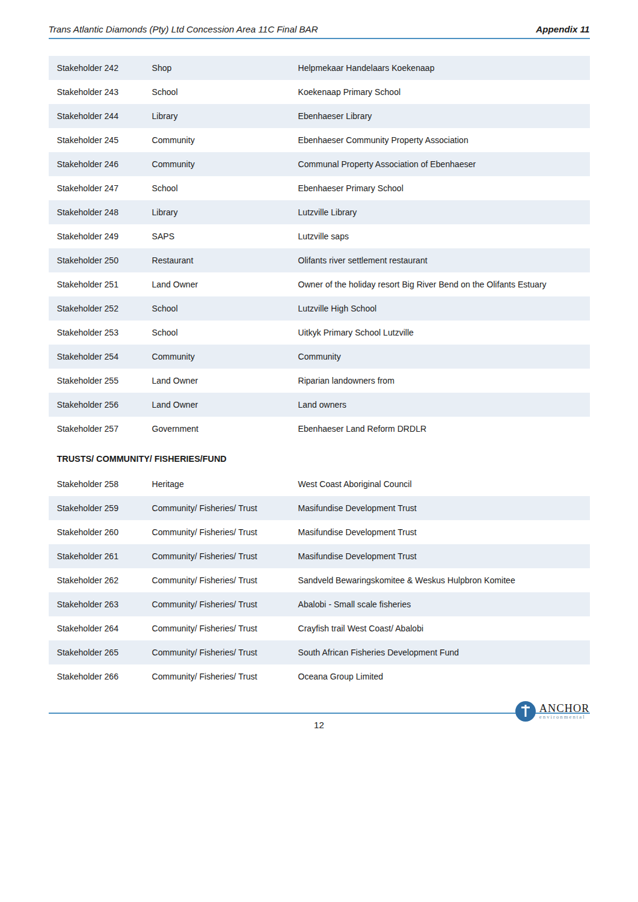Trans Atlantic Diamonds (Pty) Ltd Concession Area 11C Final BAR Appendix 11
| Stakeholder 242 | Shop | Helpmekaar Handelaars Koekenaap |
| Stakeholder 243 | School | Koekenaap Primary School |
| Stakeholder 244 | Library | Ebenhaeser Library |
| Stakeholder 245 | Community | Ebenhaeser Community Property Association |
| Stakeholder 246 | Community | Communal Property Association of Ebenhaeser |
| Stakeholder 247 | School | Ebenhaeser Primary School |
| Stakeholder 248 | Library | Lutzville Library |
| Stakeholder 249 | SAPS | Lutzville saps |
| Stakeholder 250 | Restaurant | Olifants river settlement restaurant |
| Stakeholder 251 | Land Owner | Owner of the holiday resort Big River Bend on the Olifants Estuary |
| Stakeholder 252 | School | Lutzville High School |
| Stakeholder 253 | School | Uitkyk Primary School Lutzville |
| Stakeholder 254 | Community | Community |
| Stakeholder 255 | Land Owner | Riparian landowners from |
| Stakeholder 256 | Land Owner | Land owners |
| Stakeholder 257 | Government | Ebenhaeser Land Reform DRDLR |
| TRUSTS/ COMMUNITY/ FISHERIES/FUND |
| Stakeholder 258 | Heritage | West Coast Aboriginal Council |
| Stakeholder 259 | Community/ Fisheries/ Trust | Masifundise Development Trust |
| Stakeholder 260 | Community/ Fisheries/ Trust | Masifundise Development Trust |
| Stakeholder 261 | Community/ Fisheries/ Trust | Masifundise Development Trust |
| Stakeholder 262 | Community/ Fisheries/ Trust | Sandveld Bewaringskomitee & Weskus Hulpbron Komitee |
| Stakeholder 263 | Community/ Fisheries/ Trust | Abalobi - Small scale fisheries |
| Stakeholder 264 | Community/ Fisheries/ Trust | Crayfish trail West Coast/ Abalobi |
| Stakeholder 265 | Community/ Fisheries/ Trust | South African Fisheries Development Fund |
| Stakeholder 266 | Community/ Fisheries/ Trust | Oceana Group Limited |
12
ANCHOR environmental